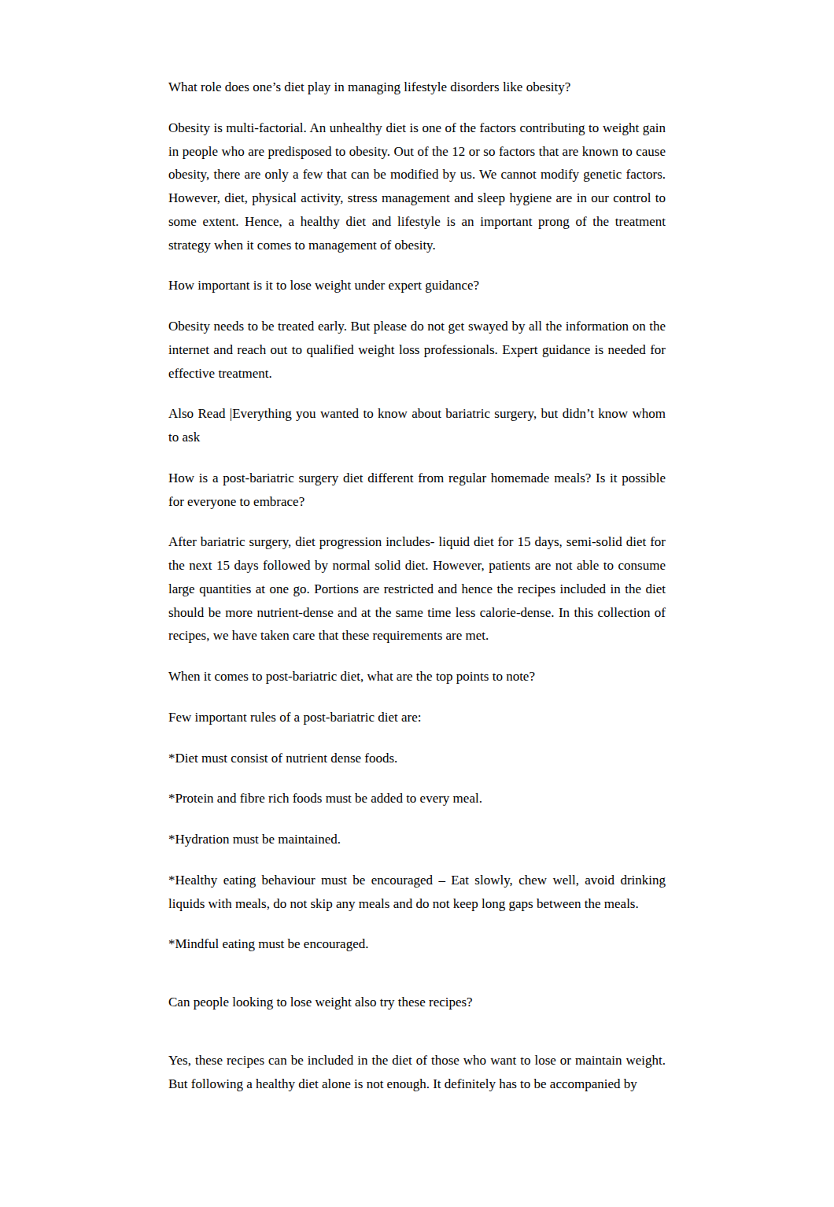What role does one’s diet play in managing lifestyle disorders like obesity?
Obesity is multi-factorial. An unhealthy diet is one of the factors contributing to weight gain in people who are predisposed to obesity. Out of the 12 or so factors that are known to cause obesity, there are only a few that can be modified by us. We cannot modify genetic factors. However, diet, physical activity, stress management and sleep hygiene are in our control to some extent. Hence, a healthy diet and lifestyle is an important prong of the treatment strategy when it comes to management of obesity.
How important is it to lose weight under expert guidance?
Obesity needs to be treated early. But please do not get swayed by all the information on the internet and reach out to qualified weight loss professionals. Expert guidance is needed for effective treatment.
Also Read |Everything you wanted to know about bariatric surgery, but didn’t know whom to ask
How is a post-bariatric surgery diet different from regular homemade meals? Is it possible for everyone to embrace?
After bariatric surgery, diet progression includes- liquid diet for 15 days, semi-solid diet for the next 15 days followed by normal solid diet. However, patients are not able to consume large quantities at one go. Portions are restricted and hence the recipes included in the diet should be more nutrient-dense and at the same time less calorie-dense. In this collection of recipes, we have taken care that these requirements are met.
When it comes to post-bariatric diet, what are the top points to note?
Few important rules of a post-bariatric diet are:
*Diet must consist of nutrient dense foods.
*Protein and fibre rich foods must be added to every meal.
*Hydration must be maintained.
*Healthy eating behaviour must be encouraged – Eat slowly, chew well, avoid drinking liquids with meals, do not skip any meals and do not keep long gaps between the meals.
*Mindful eating must be encouraged.
Can people looking to lose weight also try these recipes?
Yes, these recipes can be included in the diet of those who want to lose or maintain weight. But following a healthy diet alone is not enough. It definitely has to be accompanied by